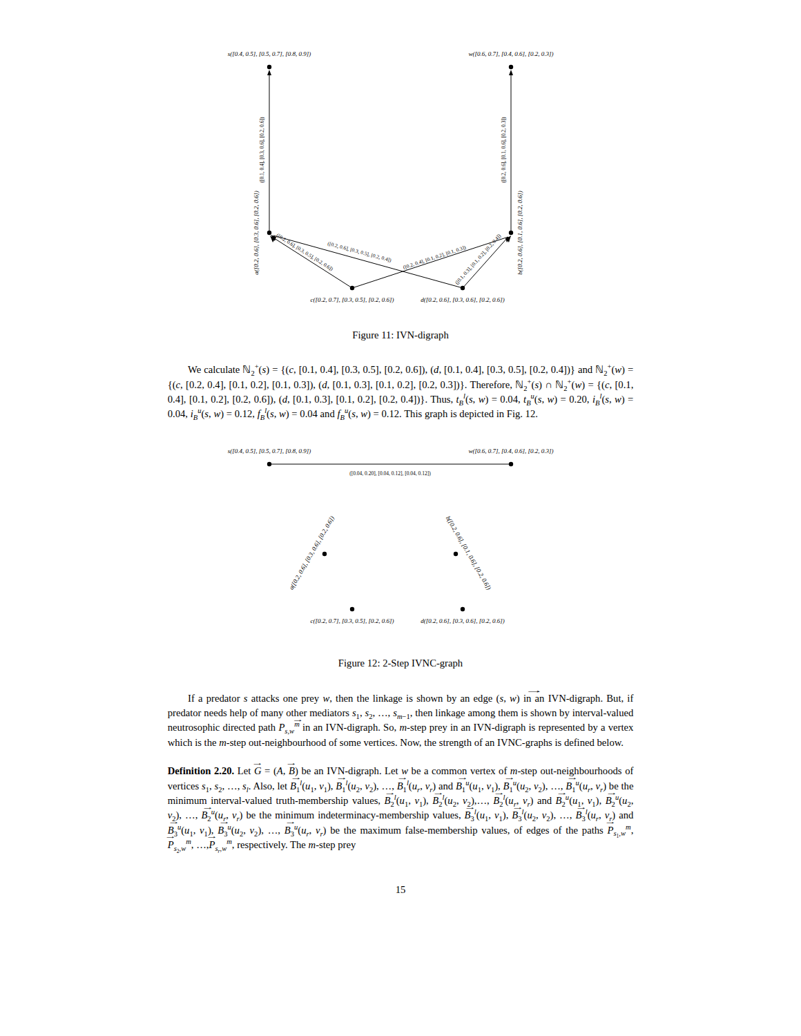s([0.4, 0.5], [0.5, 0.7], [0.8, 0.9]) w([0.6, 0.7], [0.4, 0.6], [0.2, 0.3]) c([0.2, 0.7], [0.3, 0.5], [0.2, 0.6]) d([0.2, 0.6], [0.3, 0.6], [0.2, 0.6]) ([0.1, 0.4], [0.3, 0.6], [0.2, 0.6]) ([0.2, 0.6], [0.1, 0.6], [0.2, 0.3]) a([0.2, 0.6], [0.3, 0.6], [0.2, 0.6]) b([0.2, 0.6], [0.1, 0.6], [0.2, 0.6]) ([0.2, 0.6], [0.3, 0.5], [0.2, 0.6]) ([0.2, 0.6], [0.3, 0.5], [0.2, 0.4]) ([0.2, 0.4], [0.1, 0.2], [0.1, 0.3]) ([0.1, 0.3], [0.1, 0.2], [0.2, 0.4])
Figure 11: IVN-digraph
We calculate ℕ2+(s) = {(c, [0.1, 0.4], [0.3, 0.5], [0.2, 0.6]), (d, [0.1, 0.4], [0.3, 0.5], [0.2, 0.4])} and ℕ2+(w) = {(c, [0.2, 0.4], [0.1, 0.2], [0.1, 0.3]), (d, [0.1, 0.3], [0.1, 0.2], [0.2, 0.3])}. Therefore, ℕ2+(s) ∩ ℕ2+(w) = {(c, [0.1, 0.4], [0.1, 0.2], [0.2, 0.6]), (d, [0.1, 0.3], [0.1, 0.2], [0.2, 0.4])}. Thus, tBl(s, w) = 0.04, tBu(s, w) = 0.20, iBl(s, w) = 0.04, iBu(s, w) = 0.12, fBl(s, w) = 0.04 and fBu(s, w) = 0.12. This graph is depicted in Fig. 12.
s([0.4, 0.5], [0.5, 0.7], [0.8, 0.9]) w([0.6, 0.7], [0.4, 0.6], [0.2, 0.3]) c([0.2, 0.7], [0.3, 0.5], [0.2, 0.6]) d([0.2, 0.6], [0.3, 0.6], [0.2, 0.6]) ([0.04, 0.20], [0.04, 0.12], [0.04, 0.12]) a([0.2, 0.6], [0.3, 0.6], [0.2, 0.6]) b([0.2, 0.6], [0.1, 0.6], [0.2, 0.6])
Figure 12: 2-Step IVNC-graph
If a predator s attacks one prey w, then the linkage is shown by an edge (s, w) in an IVN-digraph. But, if predator needs help of many other mediators s1, s2, …, sm−1, then linkage among them is shown by interval-valued neutrosophic directed path Ps,wm in an IVN-digraph. So, m-step prey in an IVN-digraph is represented by a vertex which is the m-step out-neighbourhood of some vertices. Now, the strength of an IVNC-graphs is defined below.
Definition 2.20. Let G = (A, B) be an IVN-digraph. Let w be a common vertex of m-step out-neighbourhoods of vertices s1, s2, …, sl. Also, let B1l(u1, v1), B1l(u2, v2), …, B1l(ur, vr) and B1u(u1, v1), B1u(u2, v2), …, B1u(ur, vr) be the minimum interval-valued truth-membership values, B2l(u1, v1), B2l(u2, v2),…, B2l(ur, vr) and B2u(u1, v1), B2u(u2, v2), …, B2u(ur, vr) be the minimum indeterminacy-membership values, B3l(u1, v1), B3l(u2, v2), …, B3l(ur, vr) and B3u(u1, v1), B3u(u2, v2), …, B3u(ur, vr) be the maximum false-membership values, of edges of the paths Ps1,wm, Ps2,wm, …,Psr,wm, respectively. The m-step prey
15